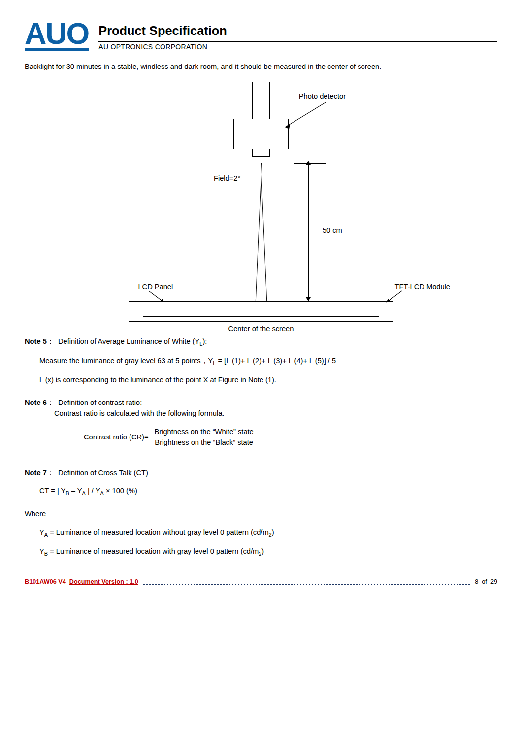AUO
Product Specification
AU OPTRONICS CORPORATION
Backlight for 30 minutes in a stable, windless and dark room, and it should be measured in the center of screen.
Photo detector
Field=2°
50 cm
LCD Panel
TFT-LCD Module
Center of the screen
Note 5： Definition of Average Luminance of White (YL):
Measure the luminance of gray level 63 at 5 points，YL = [L (1)+ L (2)+ L (3)+ L (4)+ L (5)] / 5
L (x) is corresponding to the luminance of the point X at Figure in Note (1).
Note 6： Definition of contrast ratio:
Contrast ratio is calculated with the following formula.
Contrast ratio (CR)= Brightness on the “White” state
Brightness on the “Black” state
Note 7： Definition of Cross Talk (CT)
CT = | YB – YA | / YA × 100 (%)
Where
YA = Luminance of measured location without gray level 0 pattern (cd/m2)
YB = Luminance of measured location with gray level 0 pattern (cd/m2)
B101AW06 V4 Document Version : 1.0
8 of 29